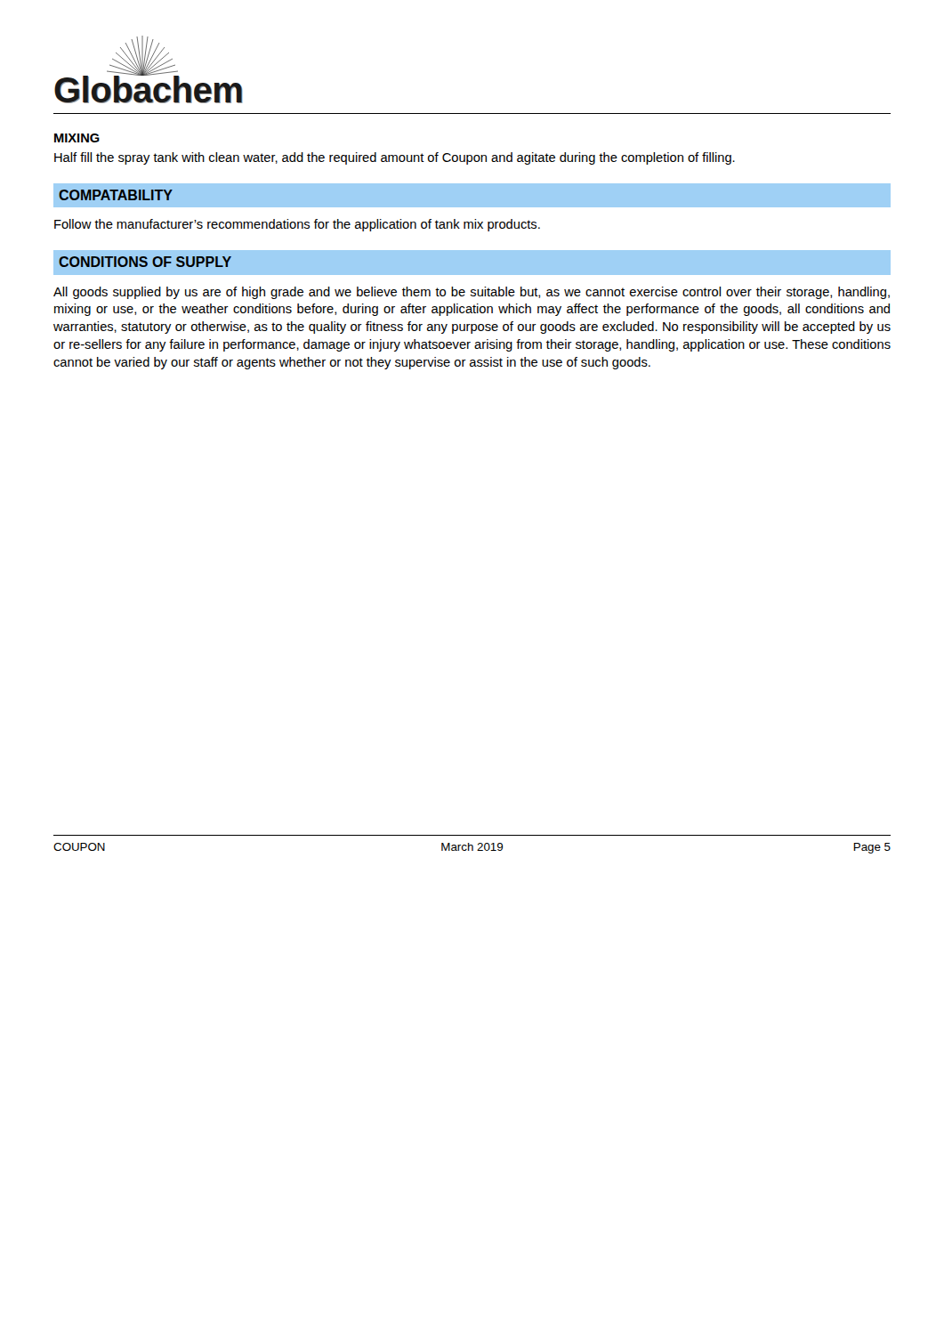Globachem
Mixing
Half fill the spray tank with clean water, add the required amount of Coupon and agitate during the completion of filling.
Compatability
Follow the manufacturer’s recommendations for the application of tank mix products.
Conditions of Supply
All goods supplied by us are of high grade and we believe them to be suitable but, as we cannot exercise control over their storage, handling, mixing or use, or the weather conditions before, during or after application which may affect the performance of the goods, all conditions and warranties, statutory or otherwise, as to the quality or fitness for any purpose of our goods are excluded. No responsibility will be accepted by us or re-sellers for any failure in performance, damage or injury whatsoever arising from their storage, handling, application or use. These conditions cannot be varied by our staff or agents whether or not they supervise or assist in the use of such goods.
COUPON March 2019 Page 5